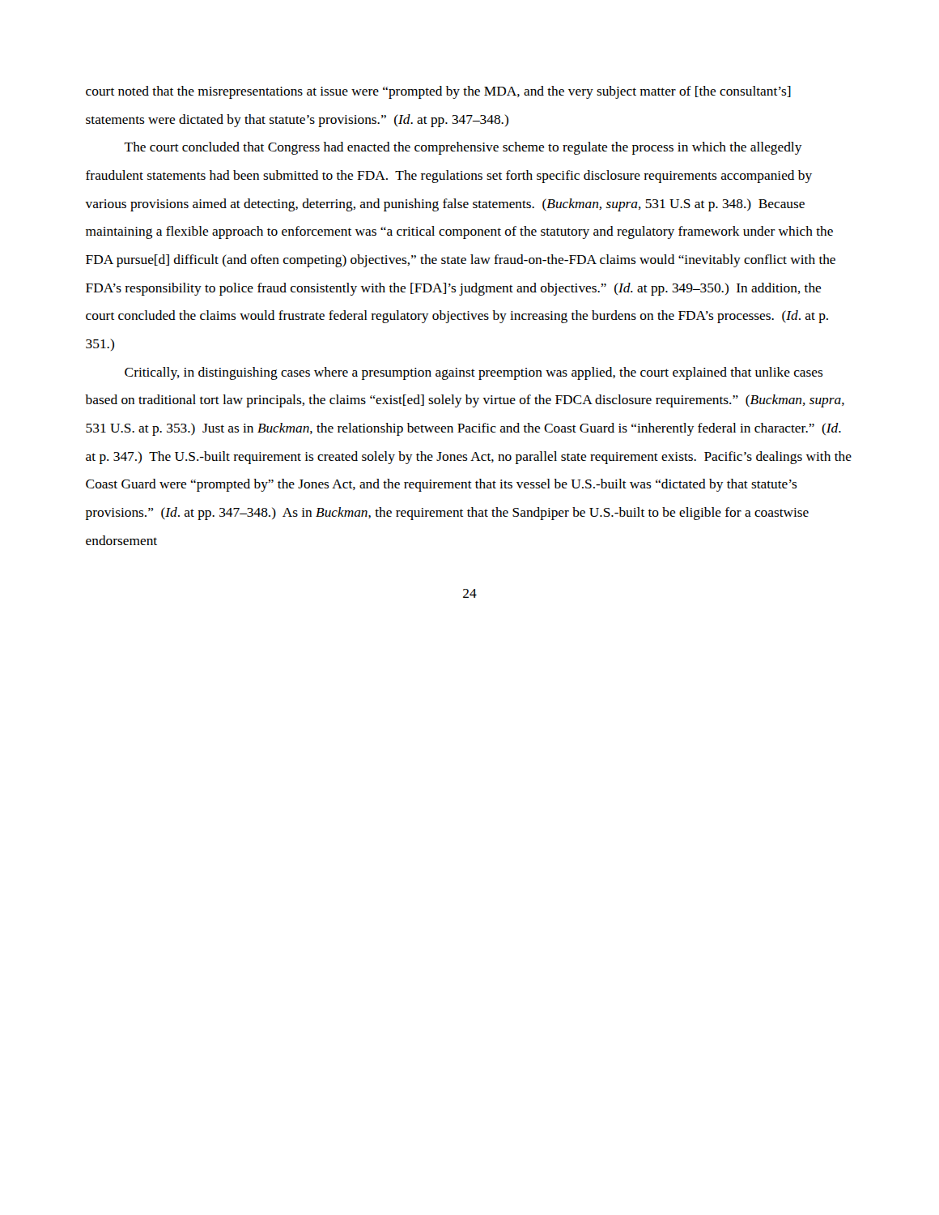court noted that the misrepresentations at issue were “prompted by the MDA, and the very subject matter of [the consultant’s] statements were dictated by that statute’s provisions.” (Id. at pp. 347–348.)
The court concluded that Congress had enacted the comprehensive scheme to regulate the process in which the allegedly fraudulent statements had been submitted to the FDA. The regulations set forth specific disclosure requirements accompanied by various provisions aimed at detecting, deterring, and punishing false statements. (Buckman, supra, 531 U.S at p. 348.) Because maintaining a flexible approach to enforcement was “a critical component of the statutory and regulatory framework under which the FDA pursue[d] difficult (and often competing) objectives,” the state law fraud-on-the-FDA claims would “inevitably conflict with the FDA’s responsibility to police fraud consistently with the [FDA]’s judgment and objectives.” (Id. at pp. 349–350.) In addition, the court concluded the claims would frustrate federal regulatory objectives by increasing the burdens on the FDA’s processes. (Id. at p. 351.)
Critically, in distinguishing cases where a presumption against preemption was applied, the court explained that unlike cases based on traditional tort law principals, the claims “exist[ed] solely by virtue of the FDCA disclosure requirements.” (Buckman, supra, 531 U.S. at p. 353.) Just as in Buckman, the relationship between Pacific and the Coast Guard is “inherently federal in character.” (Id. at p. 347.) The U.S.-built requirement is created solely by the Jones Act, no parallel state requirement exists. Pacific’s dealings with the Coast Guard were “prompted by” the Jones Act, and the requirement that its vessel be U.S.-built was “dictated by that statute’s provisions.” (Id. at pp. 347–348.) As in Buckman, the requirement that the Sandpiper be U.S.-built to be eligible for a coastwise endorsement
24